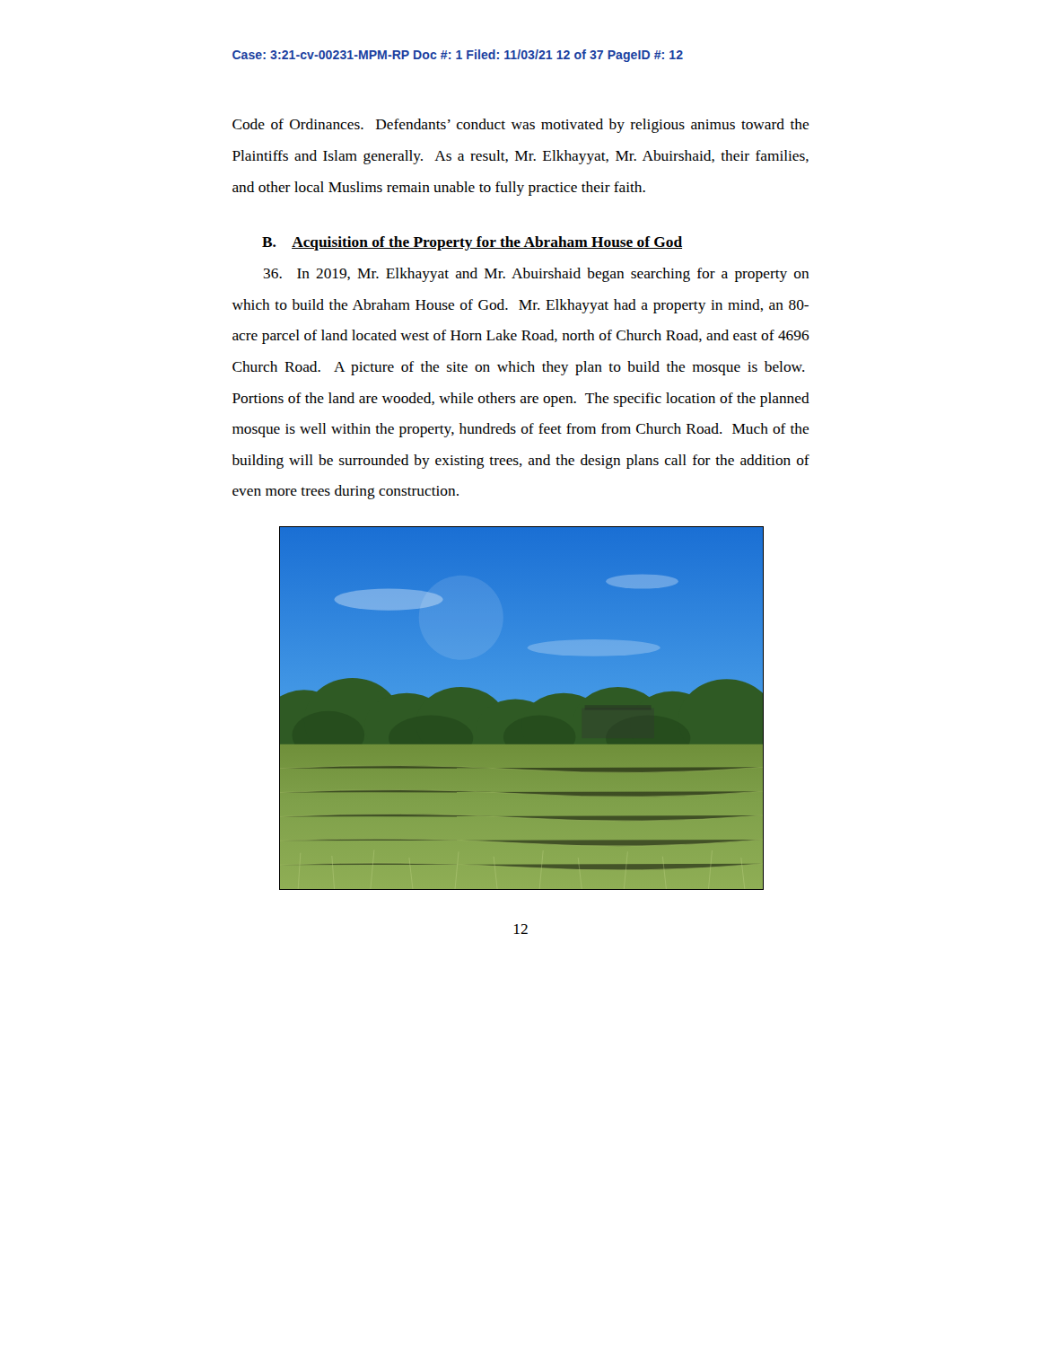Case: 3:21-cv-00231-MPM-RP Doc #: 1 Filed: 11/03/21 12 of 37 PageID #: 12
Code of Ordinances. Defendants’ conduct was motivated by religious animus toward the Plaintiffs and Islam generally. As a result, Mr. Elkhayyat, Mr. Abuirshaid, their families, and other local Muslims remain unable to fully practice their faith.
B. Acquisition of the Property for the Abraham House of God
36. In 2019, Mr. Elkhayyat and Mr. Abuirshaid began searching for a property on which to build the Abraham House of God. Mr. Elkhayyat had a property in mind, an 80-acre parcel of land located west of Horn Lake Road, north of Church Road, and east of 4696 Church Road. A picture of the site on which they plan to build the mosque is below. Portions of the land are wooded, while others are open. The specific location of the planned mosque is well within the property, hundreds of feet from from Church Road. Much of the building will be surrounded by existing trees, and the design plans call for the addition of even more trees during construction.
12